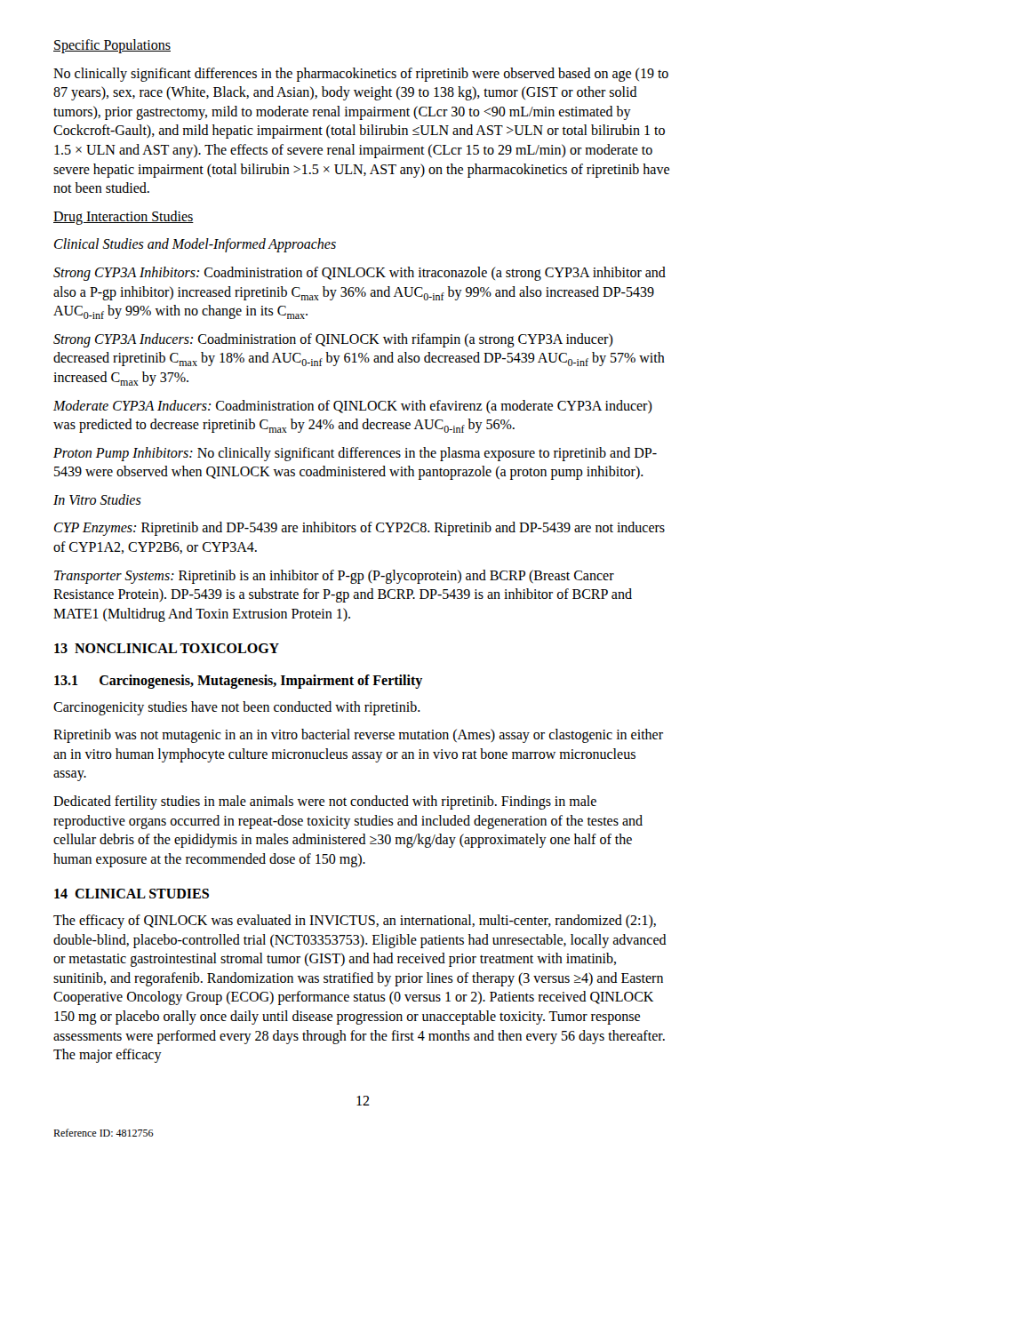Specific Populations
No clinically significant differences in the pharmacokinetics of ripretinib were observed based on age (19 to 87 years), sex, race (White, Black, and Asian), body weight (39 to 138 kg), tumor (GIST or other solid tumors), prior gastrectomy, mild to moderate renal impairment (CLcr 30 to <90 mL/min estimated by Cockcroft-Gault), and mild hepatic impairment (total bilirubin ≤ULN and AST >ULN or total bilirubin 1 to 1.5 × ULN and AST any). The effects of severe renal impairment (CLcr 15 to 29 mL/min) or moderate to severe hepatic impairment (total bilirubin >1.5 × ULN, AST any) on the pharmacokinetics of ripretinib have not been studied.
Drug Interaction Studies
Clinical Studies and Model-Informed Approaches
Strong CYP3A Inhibitors: Coadministration of QINLOCK with itraconazole (a strong CYP3A inhibitor and also a P-gp inhibitor) increased ripretinib Cmax by 36% and AUC0-inf by 99% and also increased DP-5439 AUC0-inf by 99% with no change in its Cmax.
Strong CYP3A Inducers: Coadministration of QINLOCK with rifampin (a strong CYP3A inducer) decreased ripretinib Cmax by 18% and AUC0-inf by 61% and also decreased DP-5439 AUC0-inf by 57% with increased Cmax by 37%.
Moderate CYP3A Inducers: Coadministration of QINLOCK with efavirenz (a moderate CYP3A inducer) was predicted to decrease ripretinib Cmax by 24% and decrease AUC0-inf by 56%.
Proton Pump Inhibitors: No clinically significant differences in the plasma exposure to ripretinib and DP-5439 were observed when QINLOCK was coadministered with pantoprazole (a proton pump inhibitor).
In Vitro Studies
CYP Enzymes: Ripretinib and DP-5439 are inhibitors of CYP2C8. Ripretinib and DP-5439 are not inducers of CYP1A2, CYP2B6, or CYP3A4.
Transporter Systems: Ripretinib is an inhibitor of P-gp (P-glycoprotein) and BCRP (Breast Cancer Resistance Protein). DP-5439 is a substrate for P-gp and BCRP. DP-5439 is an inhibitor of BCRP and MATE1 (Multidrug And Toxin Extrusion Protein 1).
13 NONCLINICAL TOXICOLOGY
13.1 Carcinogenesis, Mutagenesis, Impairment of Fertility
Carcinogenicity studies have not been conducted with ripretinib.
Ripretinib was not mutagenic in an in vitro bacterial reverse mutation (Ames) assay or clastogenic in either an in vitro human lymphocyte culture micronucleus assay or an in vivo rat bone marrow micronucleus assay.
Dedicated fertility studies in male animals were not conducted with ripretinib. Findings in male reproductive organs occurred in repeat-dose toxicity studies and included degeneration of the testes and cellular debris of the epididymis in males administered ≥30 mg/kg/day (approximately one half of the human exposure at the recommended dose of 150 mg).
14 CLINICAL STUDIES
The efficacy of QINLOCK was evaluated in INVICTUS, an international, multi-center, randomized (2:1), double-blind, placebo-controlled trial (NCT03353753). Eligible patients had unresectable, locally advanced or metastatic gastrointestinal stromal tumor (GIST) and had received prior treatment with imatinib, sunitinib, and regorafenib. Randomization was stratified by prior lines of therapy (3 versus ≥4) and Eastern Cooperative Oncology Group (ECOG) performance status (0 versus 1 or 2). Patients received QINLOCK 150 mg or placebo orally once daily until disease progression or unacceptable toxicity. Tumor response assessments were performed every 28 days through for the first 4 months and then every 56 days thereafter. The major efficacy
12
Reference ID: 4812756